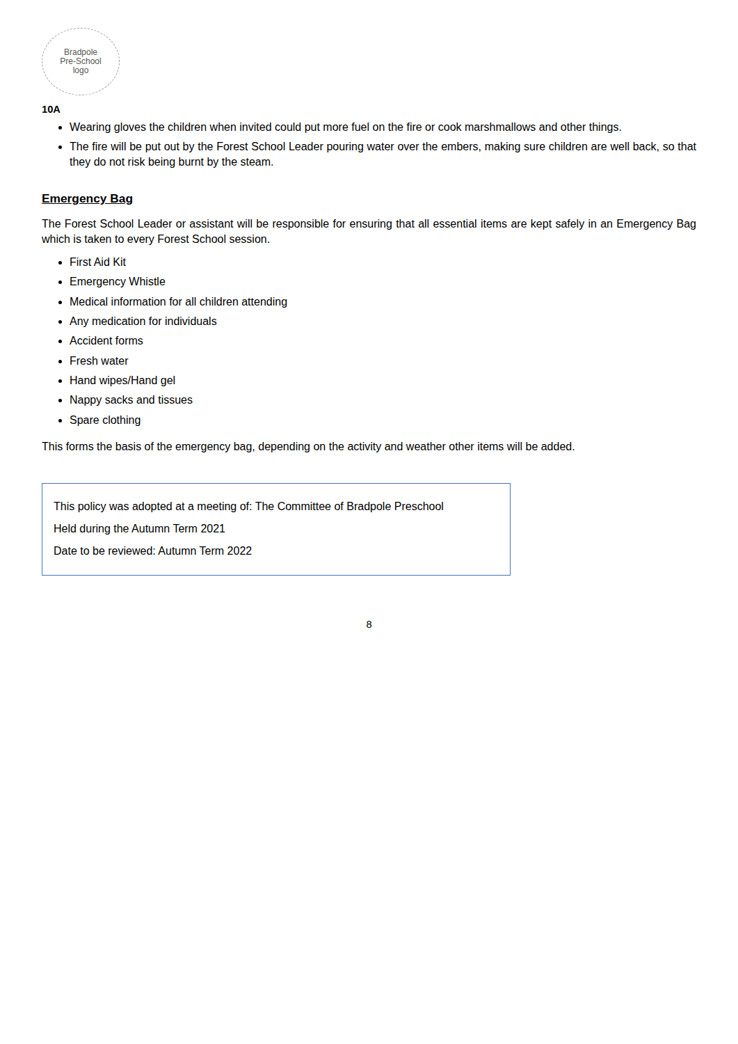Bradpole
Pre-School
logo
10A
Wearing gloves the children when invited could put more fuel on the fire or cook marshmallows and other things.
The fire will be put out by the Forest School Leader pouring water over the embers, making sure children are well back, so that they do not risk being burnt by the steam.
Emergency Bag
The Forest School Leader or assistant will be responsible for ensuring that all essential items are kept safely in an Emergency Bag which is taken to every Forest School session.
First Aid Kit
Emergency Whistle
Medical information for all children attending
Any medication for individuals
Accident forms
Fresh water
Hand wipes/Hand gel
Nappy sacks and tissues
Spare clothing
This forms the basis of the emergency bag, depending on the activity and weather other items will be added.
This policy was adopted at a meeting of: The Committee of Bradpole Preschool
Held during the Autumn Term 2021
Date to be reviewed: Autumn Term 2022
8